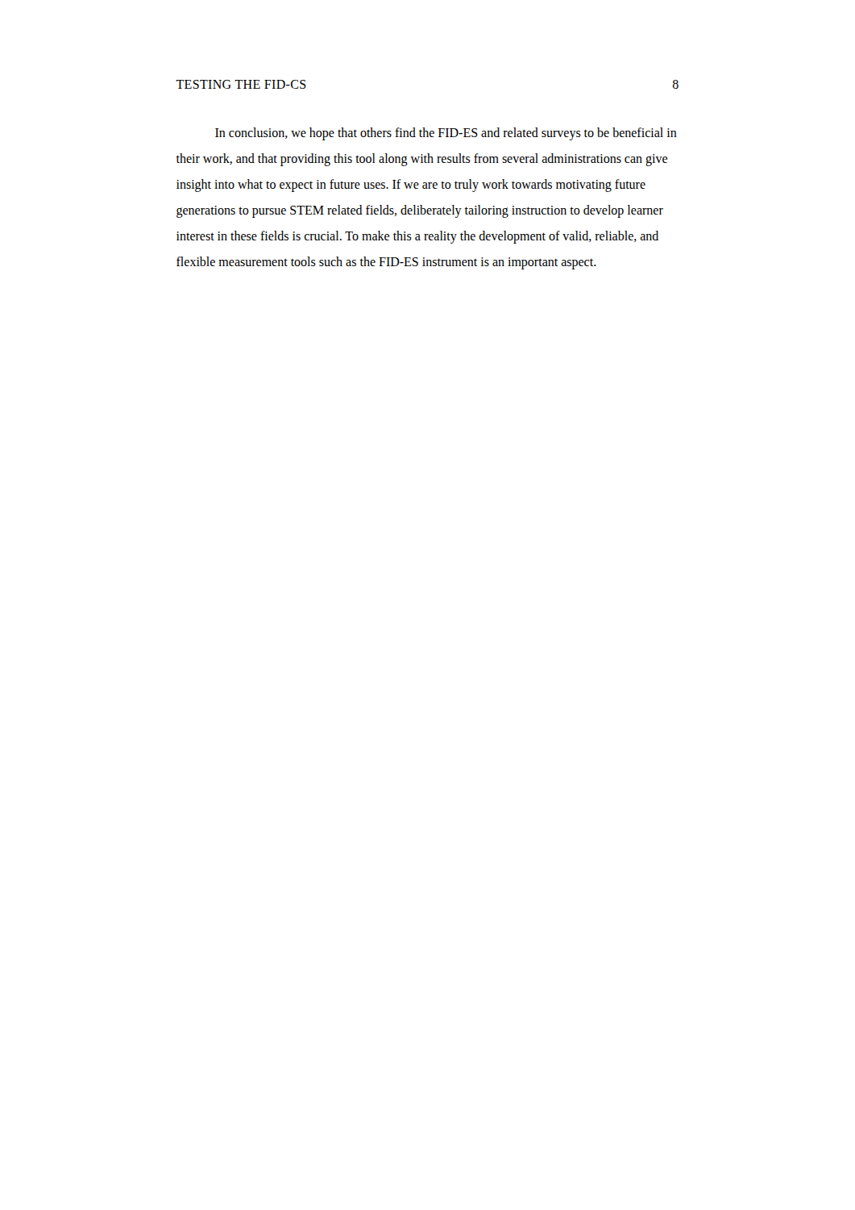Testing the FID-CS 8
In conclusion, we hope that others find the FID-ES and related surveys to be beneficial in their work, and that providing this tool along with results from several administrations can give insight into what to expect in future uses. If we are to truly work towards motivating future generations to pursue STEM related fields, deliberately tailoring instruction to develop learner interest in these fields is crucial. To make this a reality the development of valid, reliable, and flexible measurement tools such as the FID-ES instrument is an important aspect.